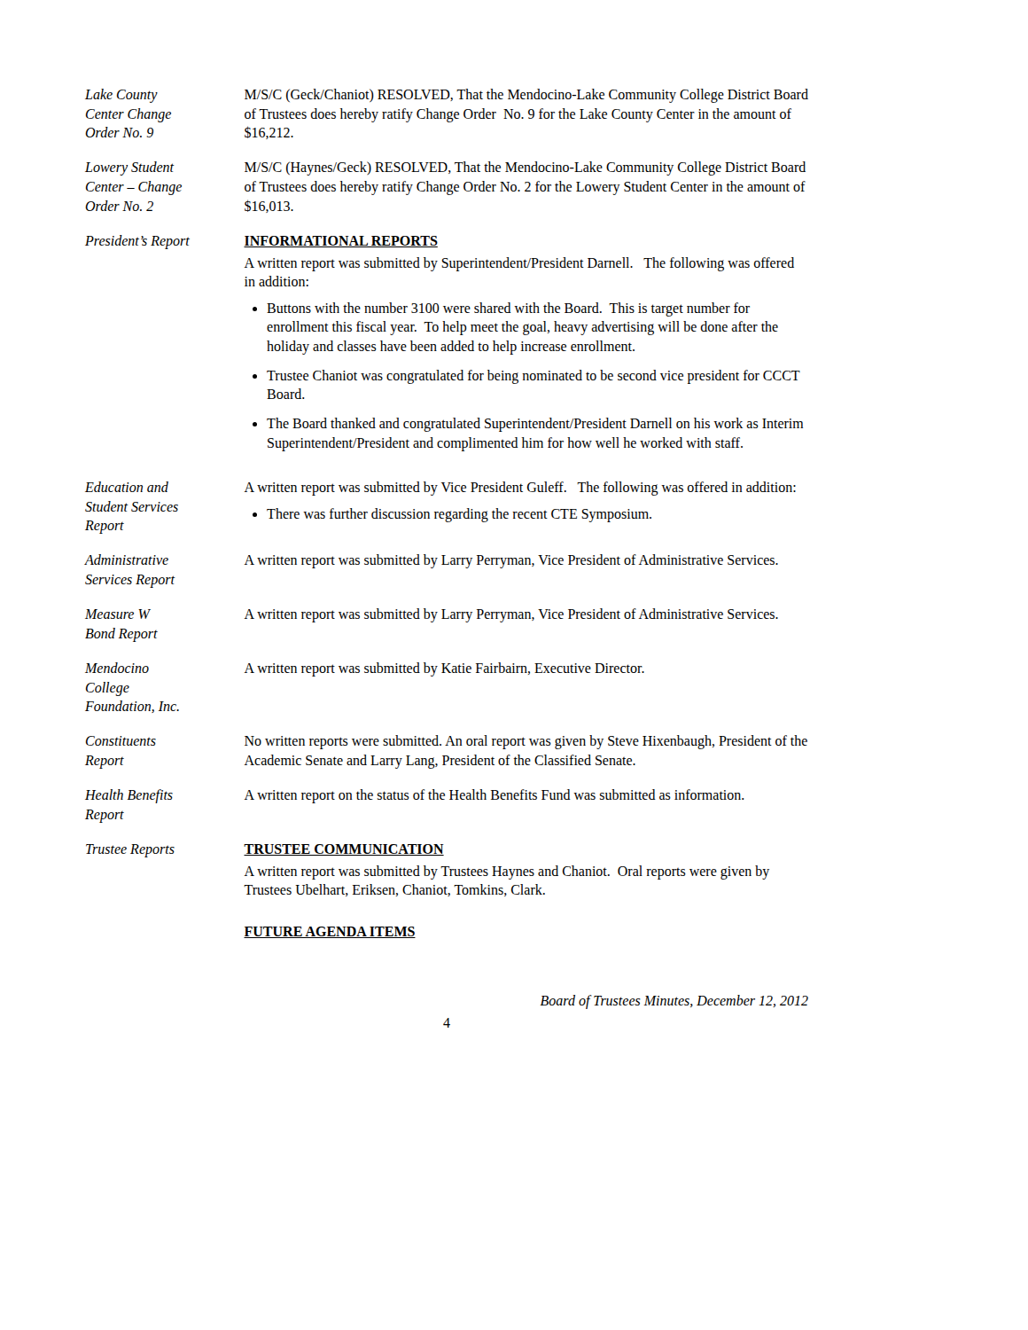| Lake County Center Change Order No. 9 | M/S/C (Geck/Chaniot) RESOLVED, That the Mendocino-Lake Community College District Board of Trustees does hereby ratify Change Order No. 9 for the Lake County Center in the amount of $16,212. |
| Lowery Student Center – Change Order No. 2 | M/S/C (Haynes/Geck) RESOLVED, That the Mendocino-Lake Community College District Board of Trustees does hereby ratify Change Order No. 2 for the Lowery Student Center in the amount of $16,013. |
| President’s Report | INFORMATIONAL REPORTS A written report was submitted by Superintendent/President Darnell. The following was offered in addition: Buttons with the number 3100 were shared with the Board. This is target number for enrollment this fiscal year. To help meet the goal, heavy advertising will be done after the holiday and classes have been added to help increase enrollment. Trustee Chaniot was congratulated for being nominated to be second vice president for CCCT Board. The Board thanked and congratulated Superintendent/President Darnell on his work as Interim Superintendent/President and complimented him for how well he worked with staff. |
| Education and Student Services Report | A written report was submitted by Vice President Guleff. The following was offered in addition: There was further discussion regarding the recent CTE Symposium. |
| Administrative Services Report | A written report was submitted by Larry Perryman, Vice President of Administrative Services. |
| Measure W Bond Report | A written report was submitted by Larry Perryman, Vice President of Administrative Services. |
| Mendocino College Foundation, Inc. | A written report was submitted by Katie Fairbairn, Executive Director. |
| Constituents Report | No written reports were submitted. An oral report was given by Steve Hixenbaugh, President of the Academic Senate and Larry Lang, President of the Classified Senate. |
| Health Benefits Report | A written report on the status of the Health Benefits Fund was submitted as information. |
| Trustee Reports | TRUSTEE COMMUNICATION A written report was submitted by Trustees Haynes and Chaniot. Oral reports were given by Trustees Ubelhart, Eriksen, Chaniot, Tomkins, Clark. |
| | FUTURE AGENDA ITEMS |
Board of Trustees Minutes, December 12, 2012
4